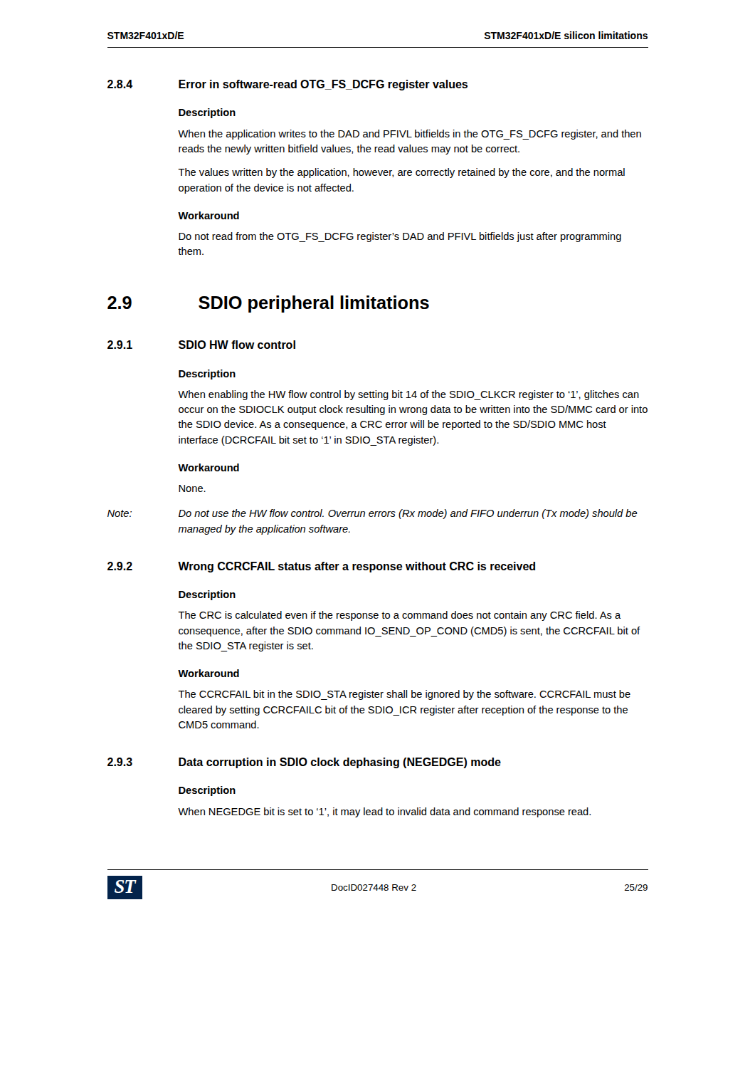STM32F401xD/E STM32F401xD/E silicon limitations
2.8.4 Error in software-read OTG_FS_DCFG register values
Description
When the application writes to the DAD and PFIVL bitfields in the OTG_FS_DCFG register, and then reads the newly written bitfield values, the read values may not be correct.
The values written by the application, however, are correctly retained by the core, and the normal operation of the device is not affected.
Workaround
Do not read from the OTG_FS_DCFG register’s DAD and PFIVL bitfields just after programming them.
2.9 SDIO peripheral limitations
2.9.1 SDIO HW flow control
Description
When enabling the HW flow control by setting bit 14 of the SDIO_CLKCR register to ‘1’, glitches can occur on the SDIOCLK output clock resulting in wrong data to be written into the SD/MMC card or into the SDIO device. As a consequence, a CRC error will be reported to the SD/SDIO MMC host interface (DCRCFAIL bit set to ‘1’ in SDIO_STA register).
Workaround
None.
Note: Do not use the HW flow control. Overrun errors (Rx mode) and FIFO underrun (Tx mode) should be managed by the application software.
2.9.2 Wrong CCRCFAIL status after a response without CRC is received
Description
The CRC is calculated even if the response to a command does not contain any CRC field. As a consequence, after the SDIO command IO_SEND_OP_COND (CMD5) is sent, the CCRCFAIL bit of the SDIO_STA register is set.
Workaround
The CCRCFAIL bit in the SDIO_STA register shall be ignored by the software. CCRCFAIL must be cleared by setting CCRCFAILC bit of the SDIO_ICR register after reception of the response to the CMD5 command.
2.9.3 Data corruption in SDIO clock dephasing (NEGEDGE) mode
Description
When NEGEDGE bit is set to ‘1’, it may lead to invalid data and command response read.
ST DocID027448 Rev 2 25/29